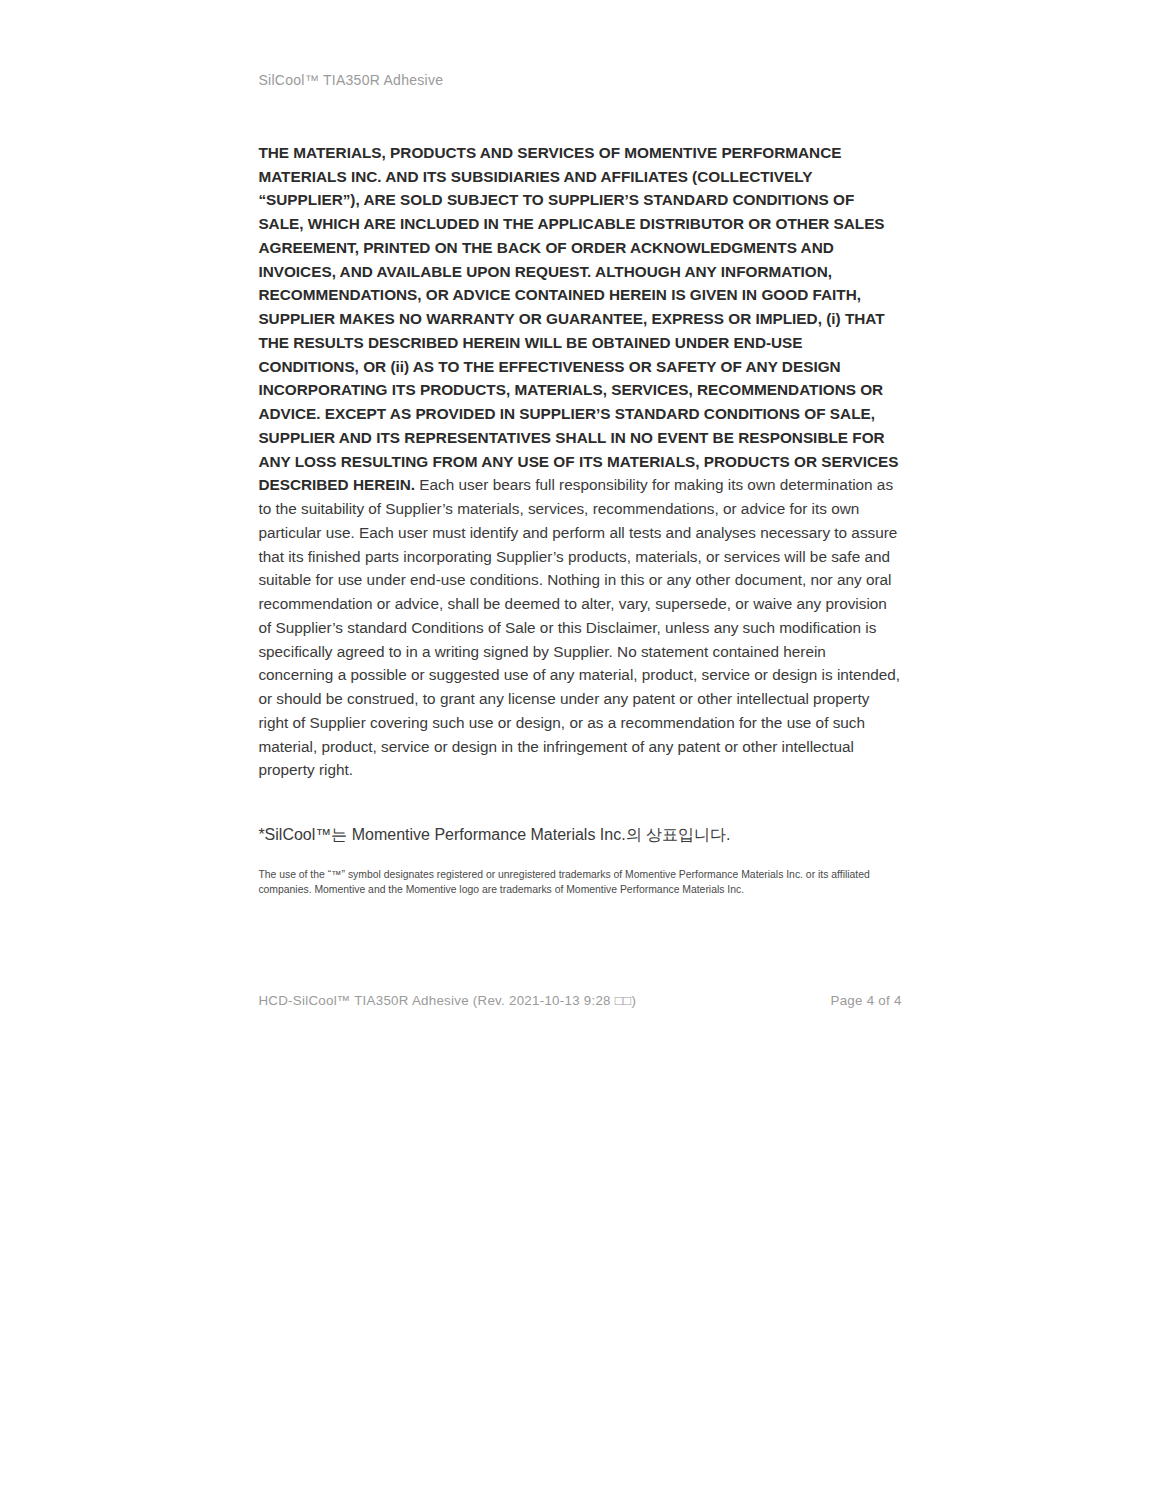SilCool™ TIA350R Adhesive
THE MATERIALS, PRODUCTS AND SERVICES OF MOMENTIVE PERFORMANCE MATERIALS INC. AND ITS SUBSIDIARIES AND AFFILIATES (COLLECTIVELY “SUPPLIER”), ARE SOLD SUBJECT TO SUPPLIER’S STANDARD CONDITIONS OF SALE, WHICH ARE INCLUDED IN THE APPLICABLE DISTRIBUTOR OR OTHER SALES AGREEMENT, PRINTED ON THE BACK OF ORDER ACKNOWLEDGMENTS AND INVOICES, AND AVAILABLE UPON REQUEST. ALTHOUGH ANY INFORMATION, RECOMMENDATIONS, OR ADVICE CONTAINED HEREIN IS GIVEN IN GOOD FAITH, SUPPLIER MAKES NO WARRANTY OR GUARANTEE, EXPRESS OR IMPLIED, (i) THAT THE RESULTS DESCRIBED HEREIN WILL BE OBTAINED UNDER END-USE CONDITIONS, OR (ii) AS TO THE EFFECTIVENESS OR SAFETY OF ANY DESIGN INCORPORATING ITS PRODUCTS, MATERIALS, SERVICES, RECOMMENDATIONS OR ADVICE. EXCEPT AS PROVIDED IN SUPPLIER’S STANDARD CONDITIONS OF SALE, SUPPLIER AND ITS REPRESENTATIVES SHALL IN NO EVENT BE RESPONSIBLE FOR ANY LOSS RESULTING FROM ANY USE OF ITS MATERIALS, PRODUCTS OR SERVICES DESCRIBED HEREIN. Each user bears full responsibility for making its own determination as to the suitability of Supplier’s materials, services, recommendations, or advice for its own particular use. Each user must identify and perform all tests and analyses necessary to assure that its finished parts incorporating Supplier’s products, materials, or services will be safe and suitable for use under end-use conditions. Nothing in this or any other document, nor any oral recommendation or advice, shall be deemed to alter, vary, supersede, or waive any provision of Supplier’s standard Conditions of Sale or this Disclaimer, unless any such modification is specifically agreed to in a writing signed by Supplier. No statement contained herein concerning a possible or suggested use of any material, product, service or design is intended, or should be construed, to grant any license under any patent or other intellectual property right of Supplier covering such use or design, or as a recommendation for the use of such material, product, service or design in the infringement of any patent or other intellectual property right.
*SilCool™는 Momentive Performance Materials Inc.의 상표입니다.
The use of the “™” symbol designates registered or unregistered trademarks of Momentive Performance Materials Inc. or its affiliated companies. Momentive and the Momentive logo are trademarks of Momentive Performance Materials Inc.
HCD-SilCool™ TIA350R Adhesive (Rev. 2021-10-13 9:28 □□)
Page 4 of 4